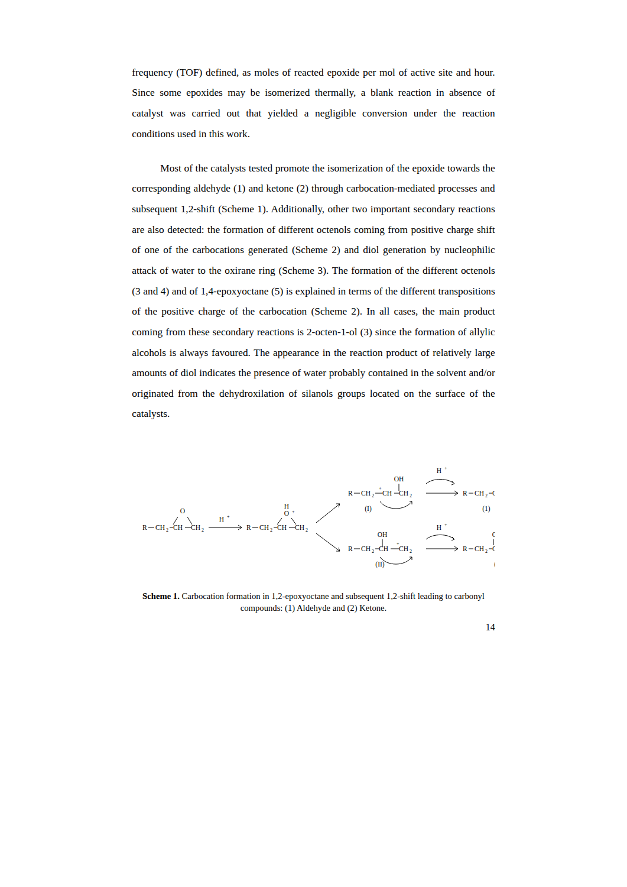frequency (TOF) defined, as moles of reacted epoxide per mol of active site and hour. Since some epoxides may be isomerized thermally, a blank reaction in absence of catalyst was carried out that yielded a negligible conversion under the reaction conditions used in this work.
Most of the catalysts tested promote the isomerization of the epoxide towards the corresponding aldehyde (1) and ketone (2) through carbocation-mediated processes and subsequent 1,2-shift (Scheme 1). Additionally, other two important secondary reactions are also detected: the formation of different octenols coming from positive charge shift of one of the carbocations generated (Scheme 2) and diol generation by nucleophilic attack of water to the oxirane ring (Scheme 3). The formation of the different octenols (3 and 4) and of 1,4-epoxyoctane (5) is explained in terms of the different transpositions of the positive charge of the carbocation (Scheme 2). In all cases, the main product coming from these secondary reactions is 2-octen-1-ol (3) since the formation of allylic alcohols is always favoured. The appearance in the reaction product of relatively large amounts of diol indicates the presence of water probably contained in the solvent and/or originated from the dehydroxilation of silanols groups located on the surface of the catalysts.
O R CH 2 CH CH 2 H + H O + R CH 2 CH CH 2 OH R CH 2 + CH CH 2 (I) H + R CH 2 CH 2 C O H (1) OH R CH 2 CH + CH 2 (II) H + R CH 2 C O CH 3 (2)
Scheme 1. Carbocation formation in 1,2-epoxyoctane and subsequent 1,2-shift leading to carbonyl compounds: (1) Aldehyde and (2) Ketone.
14